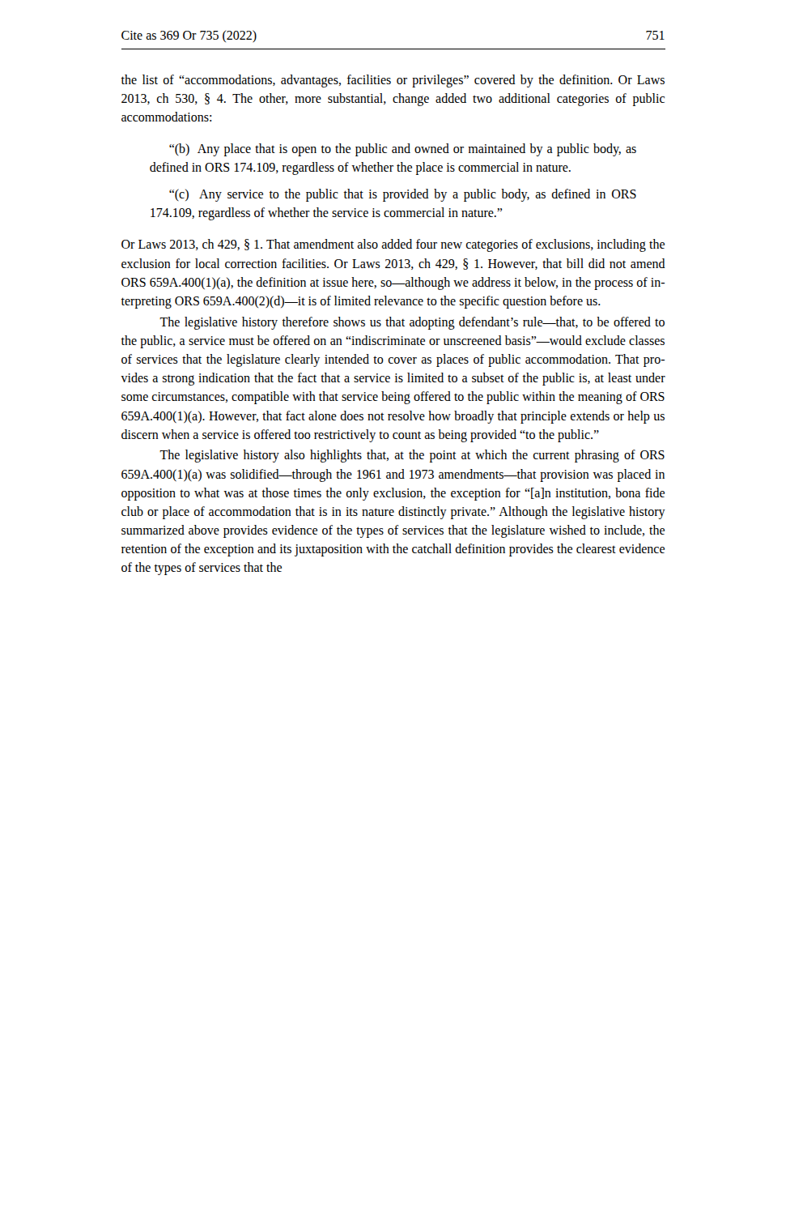Cite as 369 Or 735 (2022) 751
the list of “accommodations, advantages, facilities or privileges” covered by the definition. Or Laws 2013, ch 530, § 4. The other, more substantial, change added two additional categories of public accommodations:
“(b) Any place that is open to the public and owned or maintained by a public body, as defined in ORS 174.109, regardless of whether the place is commercial in nature.
“(c) Any service to the public that is provided by a public body, as defined in ORS 174.109, regardless of whether the service is commercial in nature.”
Or Laws 2013, ch 429, § 1. That amendment also added four new categories of exclusions, including the exclusion for local correction facilities. Or Laws 2013, ch 429, § 1. However, that bill did not amend ORS 659A.400(1)(a), the definition at issue here, so—although we address it below, in the process of interpreting ORS 659A.400(2)(d)—it is of limited relevance to the specific question before us.
The legislative history therefore shows us that adopting defendant’s rule—that, to be offered to the public, a service must be offered on an “indiscriminate or unscreened basis”—would exclude classes of services that the legislature clearly intended to cover as places of public accommodation. That provides a strong indication that the fact that a service is limited to a subset of the public is, at least under some circumstances, compatible with that service being offered to the public within the meaning of ORS 659A.400(1)(a). However, that fact alone does not resolve how broadly that principle extends or help us discern when a service is offered too restrictively to count as being provided “to the public.”
The legislative history also highlights that, at the point at which the current phrasing of ORS 659A.400(1)(a) was solidified—through the 1961 and 1973 amendments—that provision was placed in opposition to what was at those times the only exclusion, the exception for “[a]n institution, bona fide club or place of accommodation that is in its nature distinctly private.” Although the legislative history summarized above provides evidence of the types of services that the legislature wished to include, the retention of the exception and its juxtaposition with the catchall definition provides the clearest evidence of the types of services that the